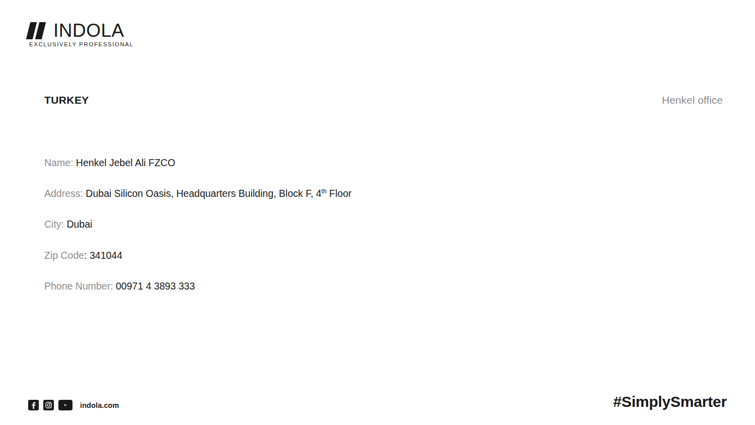INDOLA
EXCLUSIVELY PROFESSIONAL
TURKEY
Henkel office
Name: Henkel Jebel Ali FZCO
Address: Dubai Silicon Oasis, Headquarters Building, Block F, 4th Floor
City: Dubai
Zip Code: 341044
Phone Number: 00971 4 3893 333
indola.com
#SimplySmarter